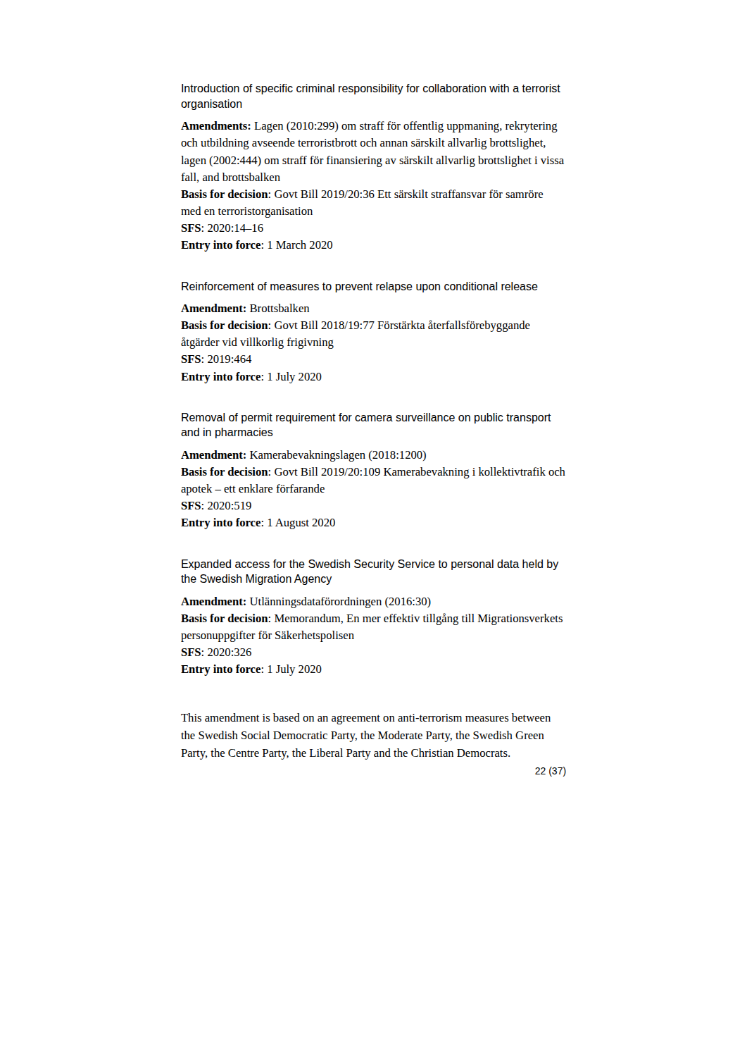Introduction of specific criminal responsibility for collaboration with a terrorist organisation
Amendments: Lagen (2010:299) om straff för offentlig uppmaning, rekrytering och utbildning avseende terroristbrott och annan särskilt allvarlig brottslighet, lagen (2002:444) om straff för finansiering av särskilt allvarlig brottslighet i vissa fall, and brottsbalken
Basis for decision: Govt Bill 2019/20:36 Ett särskilt straffansvar för samröre med en terroristorganisation
SFS: 2020:14–16
Entry into force: 1 March 2020
Reinforcement of measures to prevent relapse upon conditional release
Amendment: Brottsbalken
Basis for decision: Govt Bill 2018/19:77 Förstärkta återfallsförebyggande åtgärder vid villkorlig frigivning
SFS: 2019:464
Entry into force: 1 July 2020
Removal of permit requirement for camera surveillance on public transport and in pharmacies
Amendment: Kamerabevakningslagen (2018:1200)
Basis for decision: Govt Bill 2019/20:109 Kamerabevakning i kollektivtrafik och apotek – ett enklare förfarande
SFS: 2020:519
Entry into force: 1 August 2020
Expanded access for the Swedish Security Service to personal data held by the Swedish Migration Agency
Amendment: Utlänningsdataförordningen (2016:30)
Basis for decision: Memorandum, En mer effektiv tillgång till Migrationsverkets personuppgifter för Säkerhetspolisen
SFS: 2020:326
Entry into force: 1 July 2020
This amendment is based on an agreement on anti-terrorism measures between the Swedish Social Democratic Party, the Moderate Party, the Swedish Green Party, the Centre Party, the Liberal Party and the Christian Democrats.
22 (37)